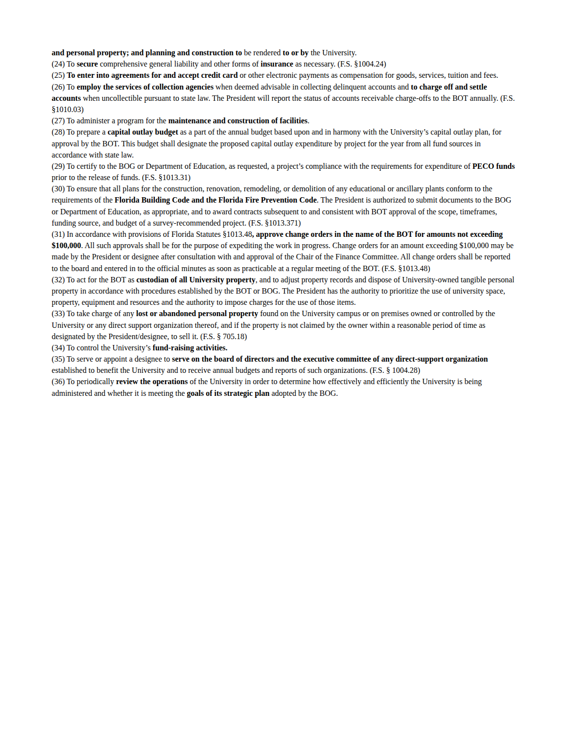and personal property; and planning and construction to be rendered to or by the University.
(24) To secure comprehensive general liability and other forms of insurance as necessary. (F.S. §1004.24)
(25) To enter into agreements for and accept credit card or other electronic payments as compensation for goods, services, tuition and fees.
(26) To employ the services of collection agencies when deemed advisable in collecting delinquent accounts and to charge off and settle accounts when uncollectible pursuant to state law. The President will report the status of accounts receivable charge-offs to the BOT annually. (F.S. §1010.03)
(27) To administer a program for the maintenance and construction of facilities.
(28) To prepare a capital outlay budget as a part of the annual budget based upon and in harmony with the University’s capital outlay plan, for approval by the BOT. This budget shall designate the proposed capital outlay expenditure by project for the year from all fund sources in accordance with state law.
(29) To certify to the BOG or Department of Education, as requested, a project’s compliance with the requirements for expenditure of PECO funds prior to the release of funds. (F.S. §1013.31)
(30) To ensure that all plans for the construction, renovation, remodeling, or demolition of any educational or ancillary plants conform to the requirements of the Florida Building Code and the Florida Fire Prevention Code. The President is authorized to submit documents to the BOG or Department of Education, as appropriate, and to award contracts subsequent to and consistent with BOT approval of the scope, timeframes, funding source, and budget of a survey-recommended project. (F.S. §1013.371)
(31) In accordance with provisions of Florida Statutes §1013.48, approve change orders in the name of the BOT for amounts not exceeding $100,000. All such approvals shall be for the purpose of expediting the work in progress. Change orders for an amount exceeding $100,000 may be made by the President or designee after consultation with and approval of the Chair of the Finance Committee. All change orders shall be reported to the board and entered in to the official minutes as soon as practicable at a regular meeting of the BOT. (F.S. §1013.48)
(32) To act for the BOT as custodian of all University property, and to adjust property records and dispose of University-owned tangible personal property in accordance with procedures established by the BOT or BOG. The President has the authority to prioritize the use of university space, property, equipment and resources and the authority to impose charges for the use of those items.
(33) To take charge of any lost or abandoned personal property found on the University campus or on premises owned or controlled by the University or any direct support organization thereof, and if the property is not claimed by the owner within a reasonable period of time as designated by the President/designee, to sell it. (F.S. § 705.18)
(34) To control the University’s fund-raising activities.
(35) To serve or appoint a designee to serve on the board of directors and the executive committee of any direct-support organization established to benefit the University and to receive annual budgets and reports of such organizations. (F.S. § 1004.28)
(36) To periodically review the operations of the University in order to determine how effectively and efficiently the University is being administered and whether it is meeting the goals of its strategic plan adopted by the BOG.